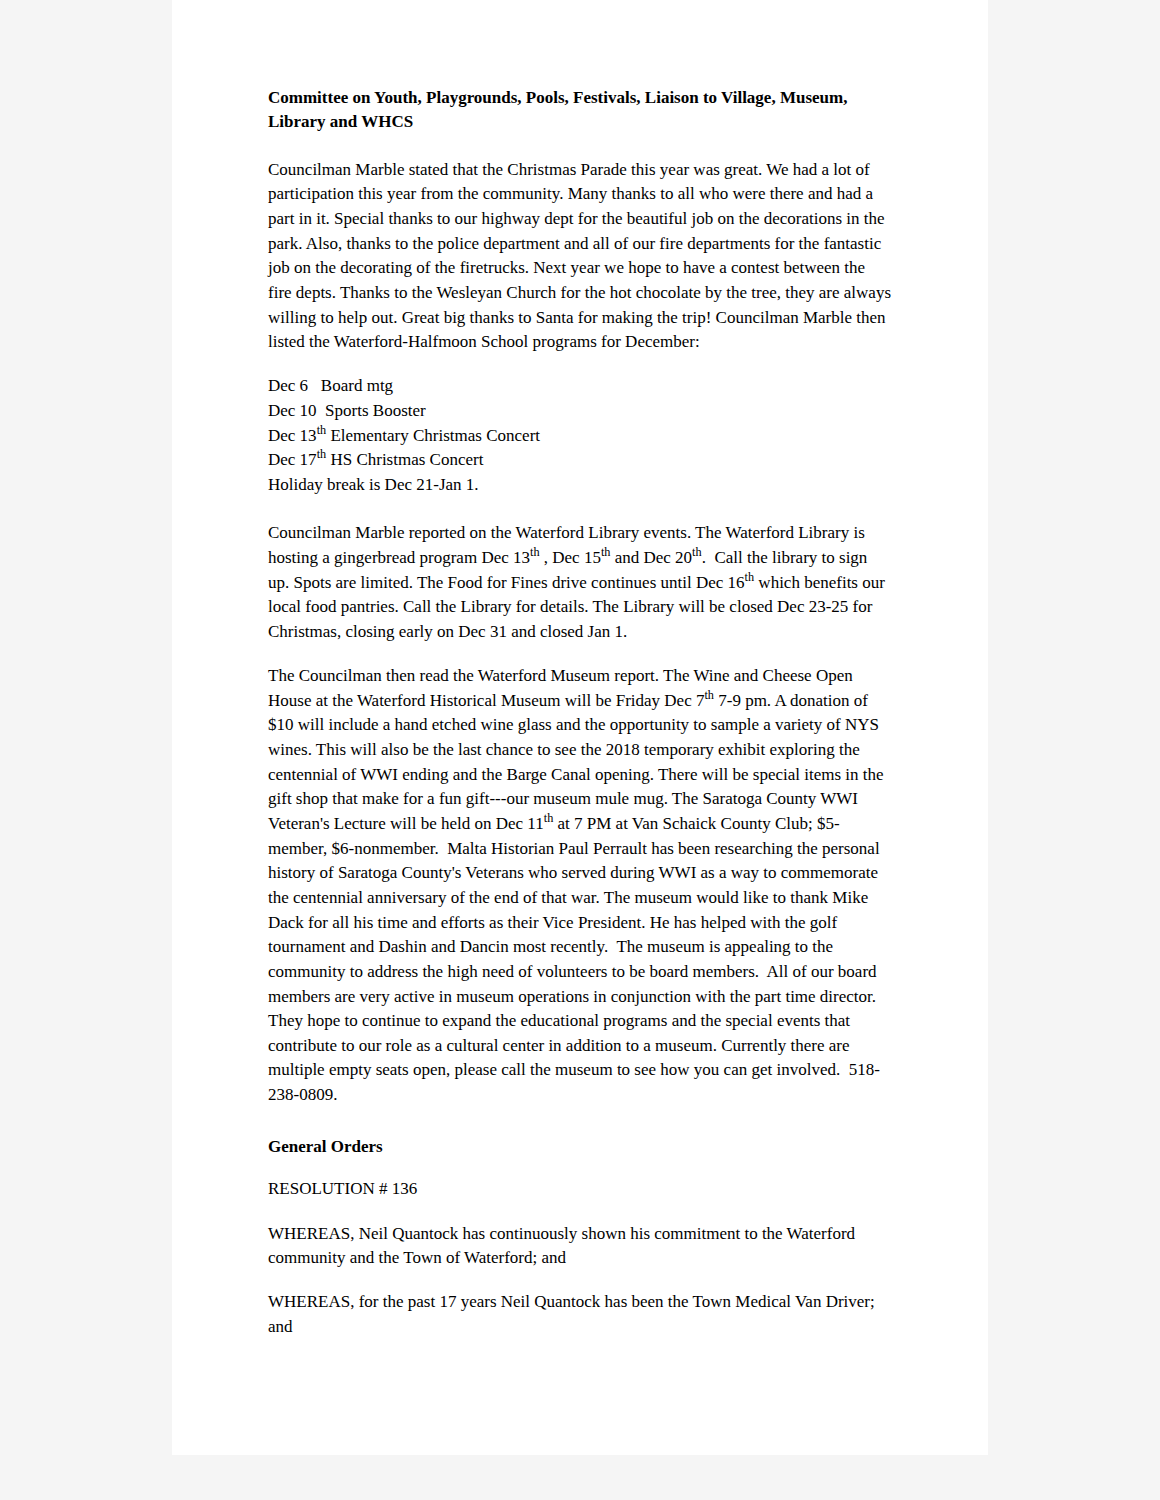Committee on Youth, Playgrounds, Pools, Festivals, Liaison to Village, Museum, Library and WHCS
Councilman Marble stated that the Christmas Parade this year was great. We had a lot of participation this year from the community. Many thanks to all who were there and had a part in it. Special thanks to our highway dept for the beautiful job on the decorations in the park. Also, thanks to the police department and all of our fire departments for the fantastic job on the decorating of the firetrucks. Next year we hope to have a contest between the fire depts. Thanks to the Wesleyan Church for the hot chocolate by the tree, they are always willing to help out. Great big thanks to Santa for making the trip! Councilman Marble then listed the Waterford-Halfmoon School programs for December:
Dec 6 Board mtg
Dec 10 Sports Booster
Dec 13th Elementary Christmas Concert
Dec 17th HS Christmas Concert
Holiday break is Dec 21-Jan 1.
Councilman Marble reported on the Waterford Library events. The Waterford Library is hosting a gingerbread program Dec 13th , Dec 15th and Dec 20th. Call the library to sign up. Spots are limited. The Food for Fines drive continues until Dec 16th which benefits our local food pantries. Call the Library for details. The Library will be closed Dec 23-25 for Christmas, closing early on Dec 31 and closed Jan 1.
The Councilman then read the Waterford Museum report. The Wine and Cheese Open House at the Waterford Historical Museum will be Friday Dec 7th 7-9 pm. A donation of $10 will include a hand etched wine glass and the opportunity to sample a variety of NYS wines. This will also be the last chance to see the 2018 temporary exhibit exploring the centennial of WWI ending and the Barge Canal opening. There will be special items in the gift shop that make for a fun gift---our museum mule mug. The Saratoga County WWI Veteran's Lecture will be held on Dec 11th at 7 PM at Van Schaick County Club; $5-member, $6-nonmember. Malta Historian Paul Perrault has been researching the personal history of Saratoga County's Veterans who served during WWI as a way to commemorate the centennial anniversary of the end of that war. The museum would like to thank Mike Dack for all his time and efforts as their Vice President. He has helped with the golf tournament and Dashin and Dancin most recently. The museum is appealing to the community to address the high need of volunteers to be board members. All of our board members are very active in museum operations in conjunction with the part time director. They hope to continue to expand the educational programs and the special events that contribute to our role as a cultural center in addition to a museum. Currently there are multiple empty seats open, please call the museum to see how you can get involved. 518-238-0809.
General Orders
RESOLUTION # 136
WHEREAS, Neil Quantock has continuously shown his commitment to the Waterford community and the Town of Waterford; and
WHEREAS, for the past 17 years Neil Quantock has been the Town Medical Van Driver; and